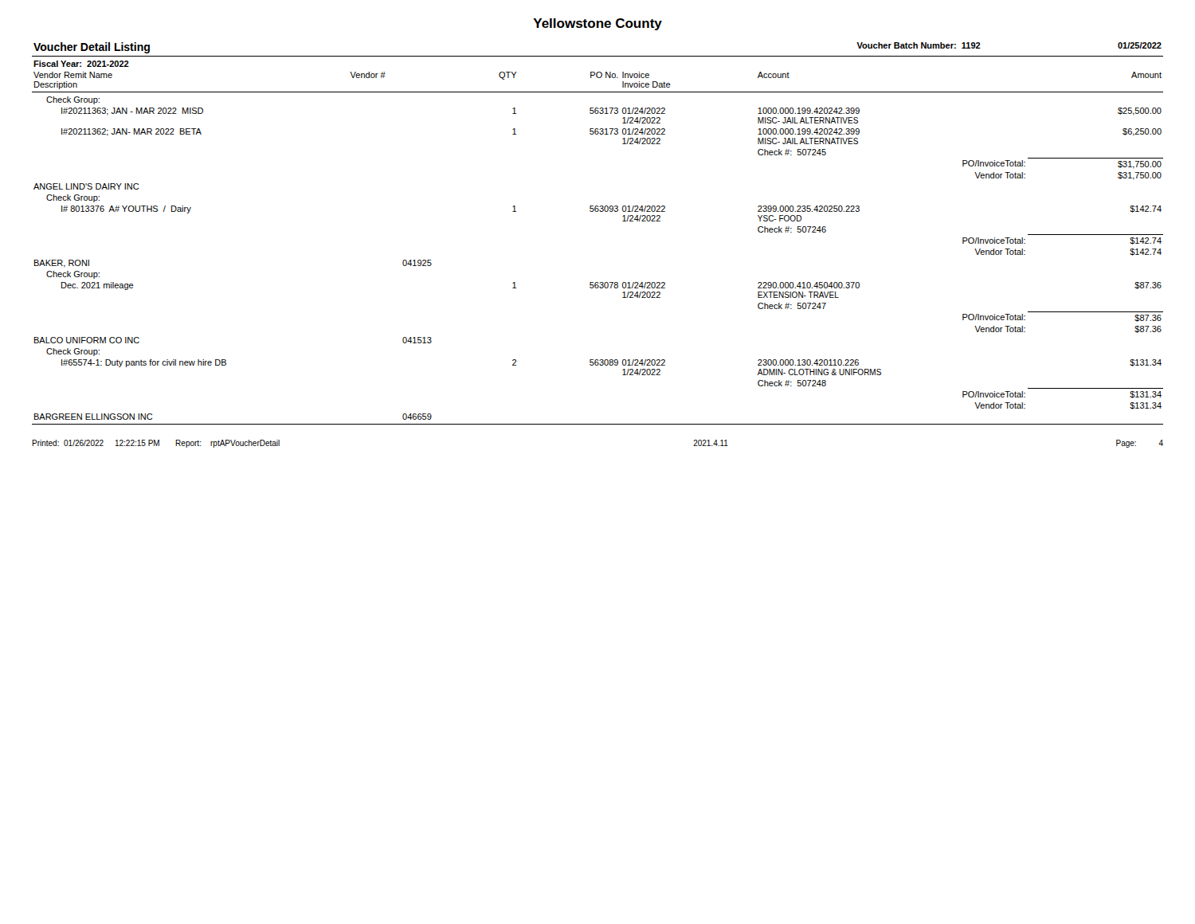Yellowstone County
| Voucher Detail Listing | Voucher Batch Number: 1192 | 01/25/2022 |
| Fiscal Year: 2021-2022 |
| Vendor Remit Name Description | Vendor # | QTY | PO No. | Invoice Invoice Date | Account | Amount |
| Check Group: |
| I#20211363; JAN - MAR 2022 MISD | | 1 | 563173 | 01/24/2022 1/24/2022 | 1000.000.199.420242.399 MISC- JAIL ALTERNATIVES | $25,500.00 |
| I#20211362; JAN- MAR 2022 BETA | | 1 | 563173 | 01/24/2022 1/24/2022 | 1000.000.199.420242.399 MISC- JAIL ALTERNATIVES | $6,250.00 |
| | Check #: 507245 | |
| | PO/InvoiceTotal: | $31,750.00 |
| | Vendor Total: | $31,750.00 |
| ANGEL LIND'S DAIRY INC | | | | | | |
| Check Group: |
| I# 8013376 A# YOUTHS / Dairy | | 1 | 563093 | 01/24/2022 1/24/2022 | 2399.000.235.420250.223 YSC- FOOD | $142.74 |
| | Check #: 507246 | |
| | PO/InvoiceTotal: | $142.74 |
| | Vendor Total: | $142.74 |
| BAKER, RONI | 041925 | | | | | |
| Check Group: |
| Dec. 2021 mileage | | 1 | 563078 | 01/24/2022 1/24/2022 | 2290.000.410.450400.370 EXTENSION- TRAVEL | $87.36 |
| | Check #: 507247 | |
| | PO/InvoiceTotal: | $87.36 |
| | Vendor Total: | $87.36 |
| BALCO UNIFORM CO INC | 041513 | | | | | |
| Check Group: |
| I#65574-1: Duty pants for civil new hire DB | | 2 | 563089 | 01/24/2022 1/24/2022 | 2300.000.130.420110.226 ADMIN- CLOTHING & UNIFORMS | $131.34 |
| | Check #: 507248 | |
| | PO/InvoiceTotal: | $131.34 |
| | Vendor Total: | $131.34 |
| BARGREEN ELLINGSON INC | 046659 | | | | | |
| Printed: 01/26/2022 12:22:15 PM Report: rptAPVoucherDetail | 2021.4.11 | Page: 4 |